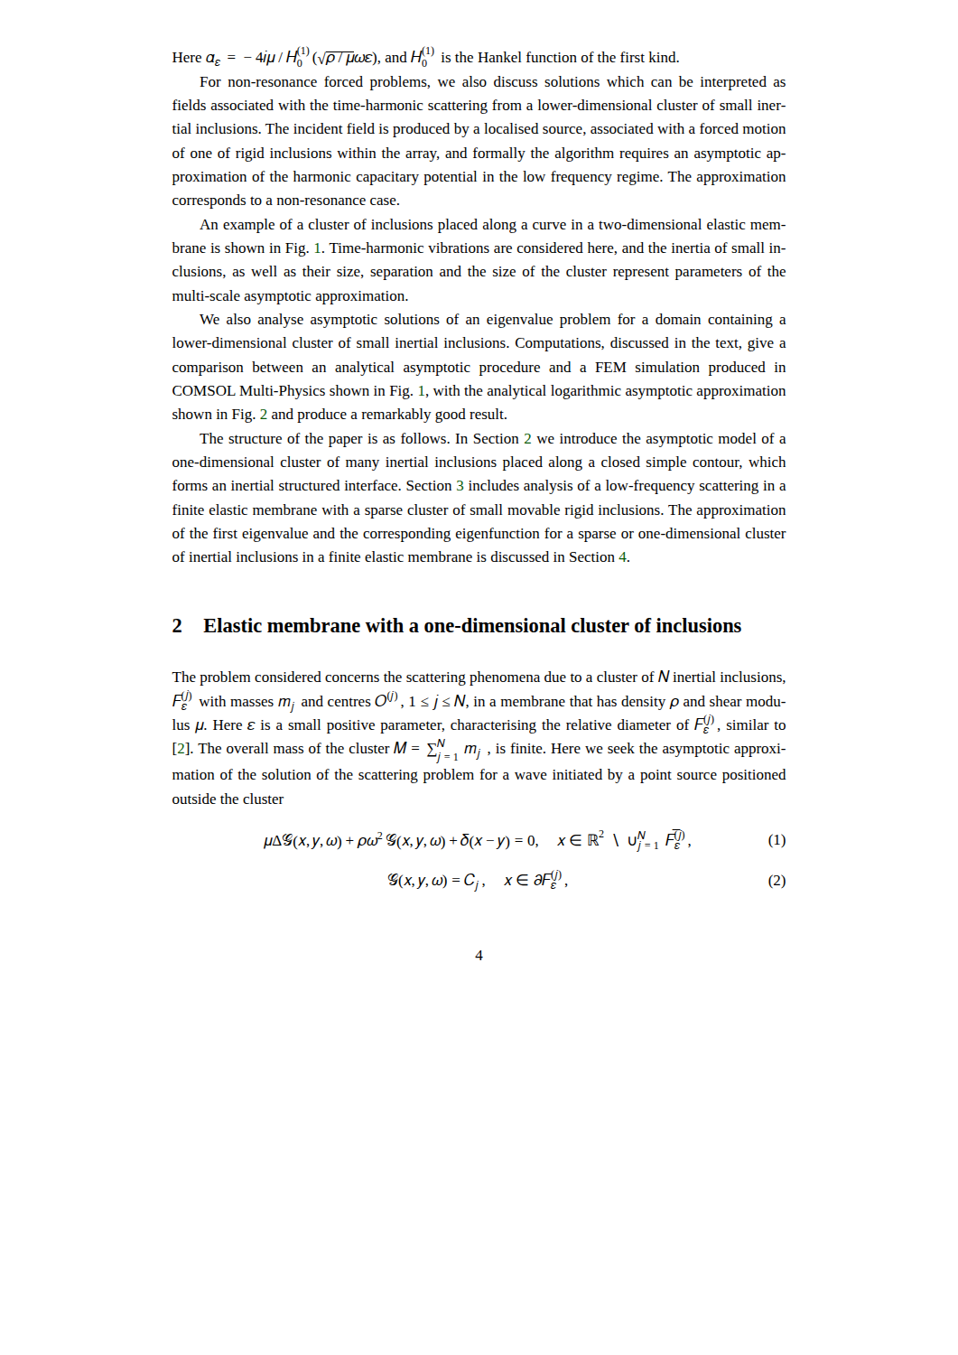Here αε=−4iμ/H0(1)(ρ/μωε), and H0(1) is the Hankel function of the first kind.
For non-resonance forced problems, we also discuss solutions which can be interpreted as fields associated with the time-harmonic scattering from a lower-dimensional cluster of small inertial inclusions. The incident field is produced by a localised source, associated with a forced motion of one of rigid inclusions within the array, and formally the algorithm requires an asymptotic approximation of the harmonic capacitary potential in the low frequency regime. The approximation corresponds to a non-resonance case.
An example of a cluster of inclusions placed along a curve in a two-dimensional elastic membrane is shown in Fig. 1. Time-harmonic vibrations are considered here, and the inertia of small inclusions, as well as their size, separation and the size of the cluster represent parameters of the multi-scale asymptotic approximation.
We also analyse asymptotic solutions of an eigenvalue problem for a domain containing a lower-dimensional cluster of small inertial inclusions. Computations, discussed in the text, give a comparison between an analytical asymptotic procedure and a FEM simulation produced in COMSOL Multi-Physics shown in Fig. 1, with the analytical logarithmic asymptotic approximation shown in Fig. 2 and produce a remarkably good result.
The structure of the paper is as follows. In Section 2 we introduce the asymptotic model of a one-dimensional cluster of many inertial inclusions placed along a closed simple contour, which forms an inertial structured interface. Section 3 includes analysis of a low-frequency scattering in a finite elastic membrane with a sparse cluster of small movable rigid inclusions. The approximation of the first eigenvalue and the corresponding eigenfunction for a sparse or one-dimensional cluster of inertial inclusions in a finite elastic membrane is discussed in Section 4.
2 Elastic membrane with a one-dimensional cluster of inclusions
The problem considered concerns the scattering phenomena due to a cluster of N inertial inclusions, Fε(j) with masses mj and centres O(j), 1≤j≤N, in a membrane that has density ρ and shear modulus μ. Here ε is a small positive parameter, characterising the relative diameter of Fε(j), similar to [2]. The overall mass of the cluster M=∑j=1Nmj , is finite. Here we seek the asymptotic approximation of the solution of the scattering problem for a wave initiated by a point source positioned outside the cluster
μΔ𝒢(x,y,ω) + ρω2𝒢(x,y,ω) + δ(x−y) =0 , x∈ℝ2∖ ∪j=1N Fε(j)¯ , (1)
𝒢(x,y,ω) =Cj , x∈∂Fε(j) , (2)
4